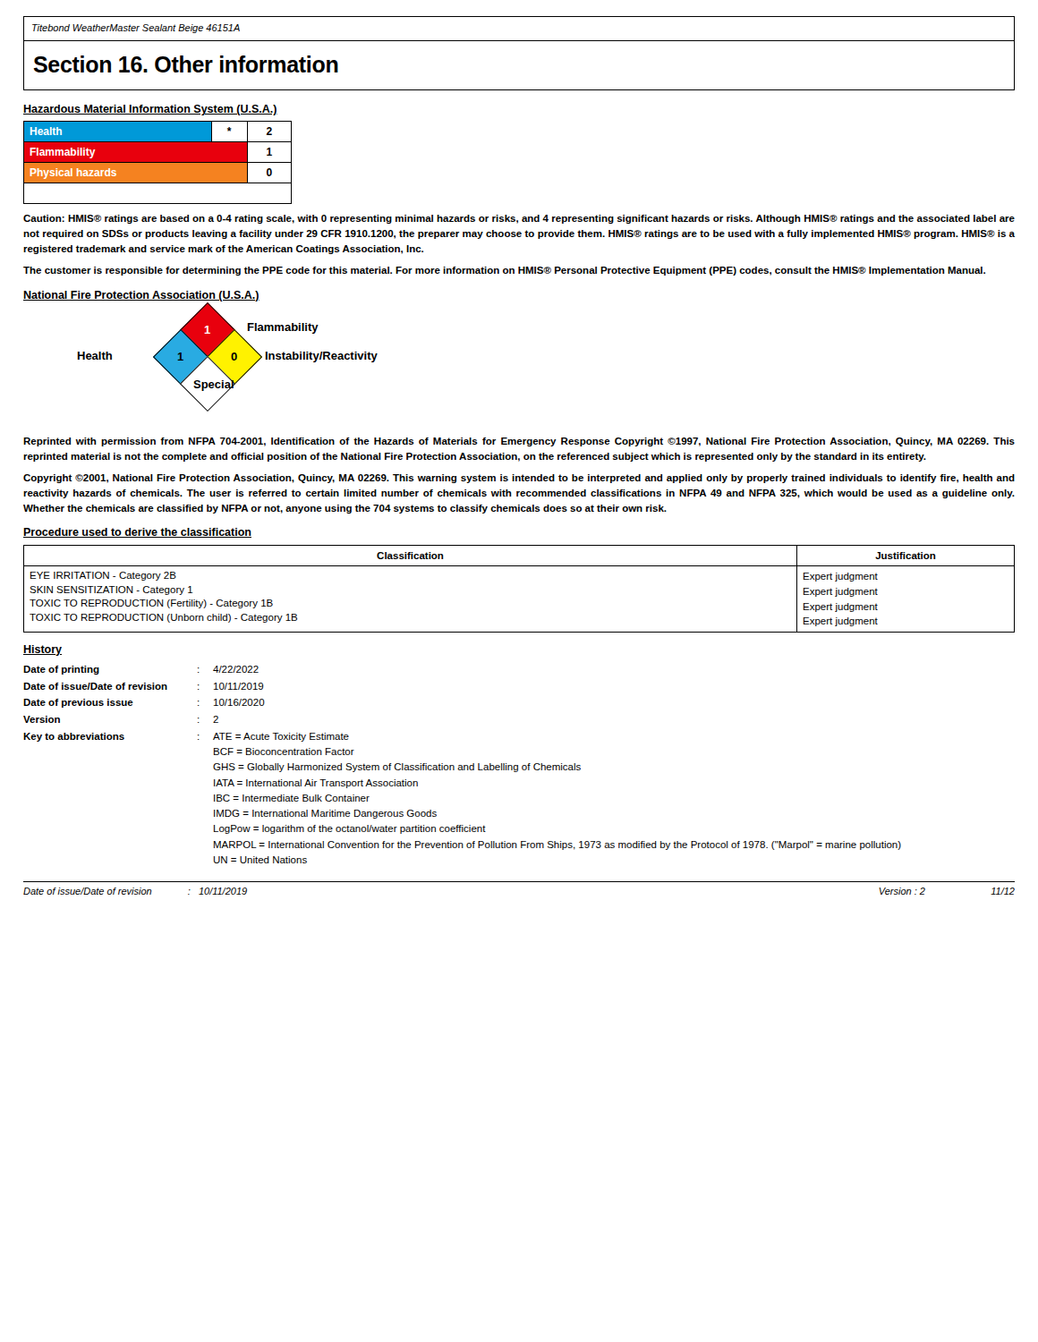Titebond WeatherMaster Sealant Beige 46151A
Section 16. Other information
Hazardous Material Information System (U.S.A.)
| Health | * | 2 |
| Flammability | 1 |
| Physical hazards | 0 |
Caution: HMIS® ratings are based on a 0-4 rating scale, with 0 representing minimal hazards or risks, and 4 representing significant hazards or risks. Although HMIS® ratings and the associated label are not required on SDSs or products leaving a facility under 29 CFR 1910.1200, the preparer may choose to provide them. HMIS® ratings are to be used with a fully implemented HMIS® program. HMIS® is a registered trademark and service mark of the American Coatings Association, Inc.
The customer is responsible for determining the PPE code for this material. For more information on HMIS® Personal Protective Equipment (PPE) codes, consult the HMIS® Implementation Manual.
National Fire Protection Association (U.S.A.)
1
1
0
Flammability
Health
Instability/Reactivity
Special
Reprinted with permission from NFPA 704-2001, Identification of the Hazards of Materials for Emergency Response Copyright ©1997, National Fire Protection Association, Quincy, MA 02269. This reprinted material is not the complete and official position of the National Fire Protection Association, on the referenced subject which is represented only by the standard in its entirety.
Copyright ©2001, National Fire Protection Association, Quincy, MA 02269. This warning system is intended to be interpreted and applied only by properly trained individuals to identify fire, health and reactivity hazards of chemicals. The user is referred to certain limited number of chemicals with recommended classifications in NFPA 49 and NFPA 325, which would be used as a guideline only. Whether the chemicals are classified by NFPA or not, anyone using the 704 systems to classify chemicals does so at their own risk.
Procedure used to derive the classification
| Classification | Justification |
| --- | --- |
| EYE IRRITATION - Category 2B SKIN SENSITIZATION - Category 1 TOXIC TO REPRODUCTION (Fertility) - Category 1B TOXIC TO REPRODUCTION (Unborn child) - Category 1B | Expert judgment Expert judgment Expert judgment Expert judgment |
History
| Date of printing | : | 4/22/2022 |
| Date of issue/Date of revision | : | 10/11/2019 |
| Date of previous issue | : | 10/16/2020 |
| Version | : | 2 |
| Key to abbreviations | : | ATE = Acute Toxicity Estimate BCF = Bioconcentration Factor GHS = Globally Harmonized System of Classification and Labelling of Chemicals IATA = International Air Transport Association IBC = Intermediate Bulk Container IMDG = International Maritime Dangerous Goods LogPow = logarithm of the octanol/water partition coefficient MARPOL = International Convention for the Prevention of Pollution From Ships, 1973 as modified by the Protocol of 1978. ("Marpol" = marine pollution) UN = United Nations |
Date of issue/Date of revision
: 10/11/2019
Version : 2
11/12